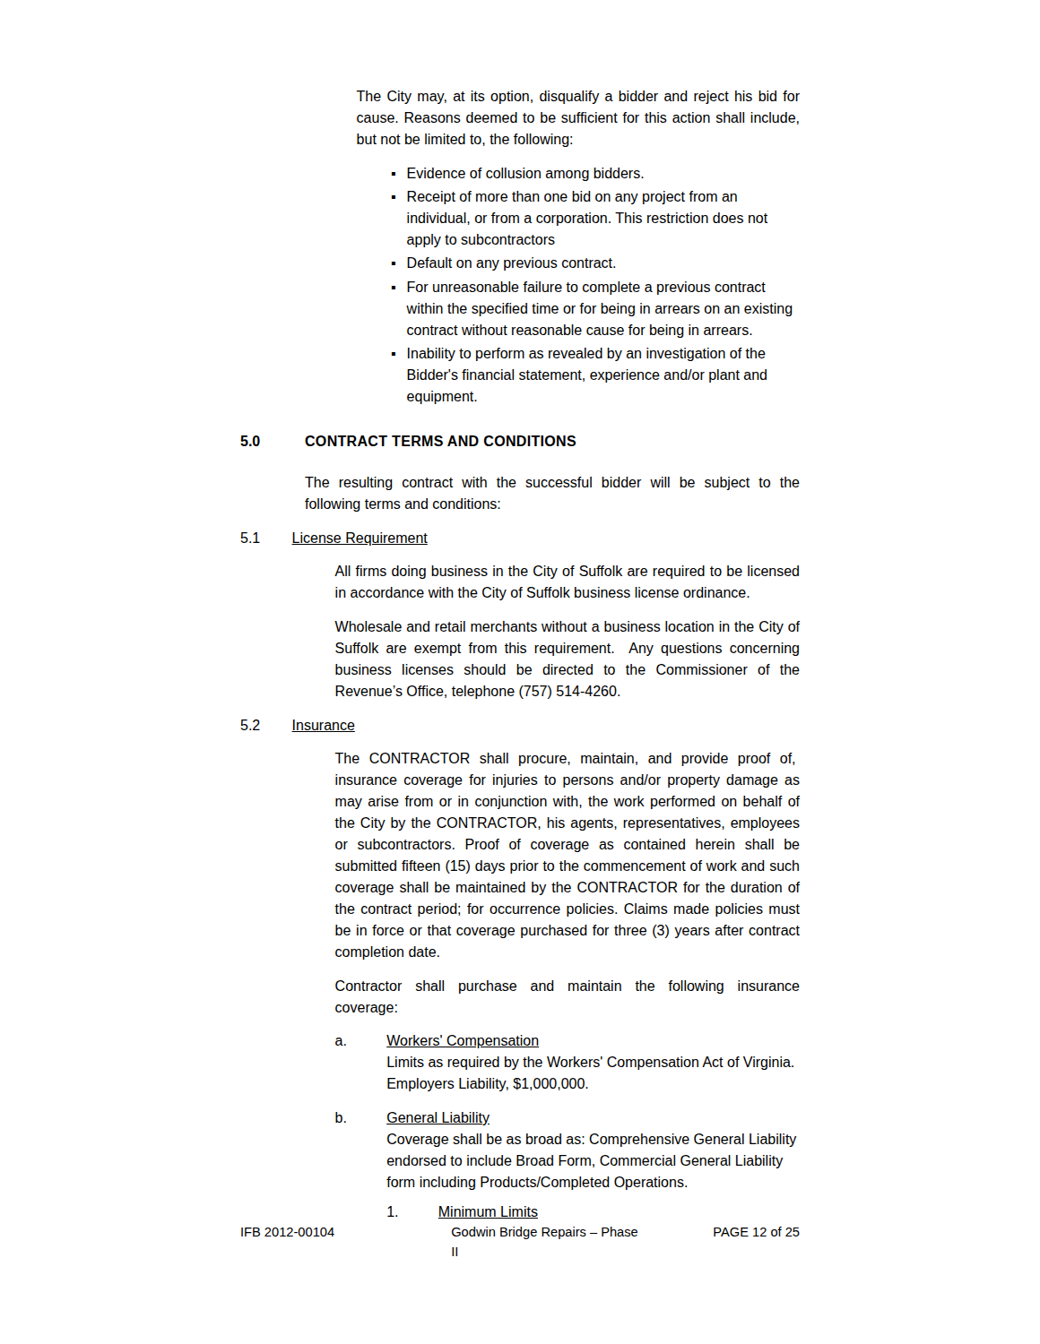The City may, at its option, disqualify a bidder and reject his bid for cause. Reasons deemed to be sufficient for this action shall include, but not be limited to, the following:
Evidence of collusion among bidders.
Receipt of more than one bid on any project from an individual, or from a corporation. This restriction does not apply to subcontractors
Default on any previous contract.
For unreasonable failure to complete a previous contract within the specified time or for being in arrears on an existing contract without reasonable cause for being in arrears.
Inability to perform as revealed by an investigation of the Bidder's financial statement, experience and/or plant and equipment.
5.0 CONTRACT TERMS AND CONDITIONS
The resulting contract with the successful bidder will be subject to the following terms and conditions:
5.1 License Requirement
All firms doing business in the City of Suffolk are required to be licensed in accordance with the City of Suffolk business license ordinance.
Wholesale and retail merchants without a business location in the City of Suffolk are exempt from this requirement. Any questions concerning business licenses should be directed to the Commissioner of the Revenue’s Office, telephone (757) 514-4260.
5.2 Insurance
The CONTRACTOR shall procure, maintain, and provide proof of, insurance coverage for injuries to persons and/or property damage as may arise from or in conjunction with, the work performed on behalf of the City by the CONTRACTOR, his agents, representatives, employees or subcontractors. Proof of coverage as contained herein shall be submitted fifteen (15) days prior to the commencement of work and such coverage shall be maintained by the CONTRACTOR for the duration of the contract period; for occurrence policies. Claims made policies must be in force or that coverage purchased for three (3) years after contract completion date.
Contractor shall purchase and maintain the following insurance coverage:
a. Workers' Compensation Limits as required by the Workers' Compensation Act of Virginia. Employers Liability, $1,000,000.
b. General Liability Coverage shall be as broad as: Comprehensive General Liability endorsed to include Broad Form, Commercial General Liability form including Products/Completed Operations.
1. Minimum Limits
IFB 2012-00104
Godwin Bridge Repairs – Phase II
PAGE 12 of 25